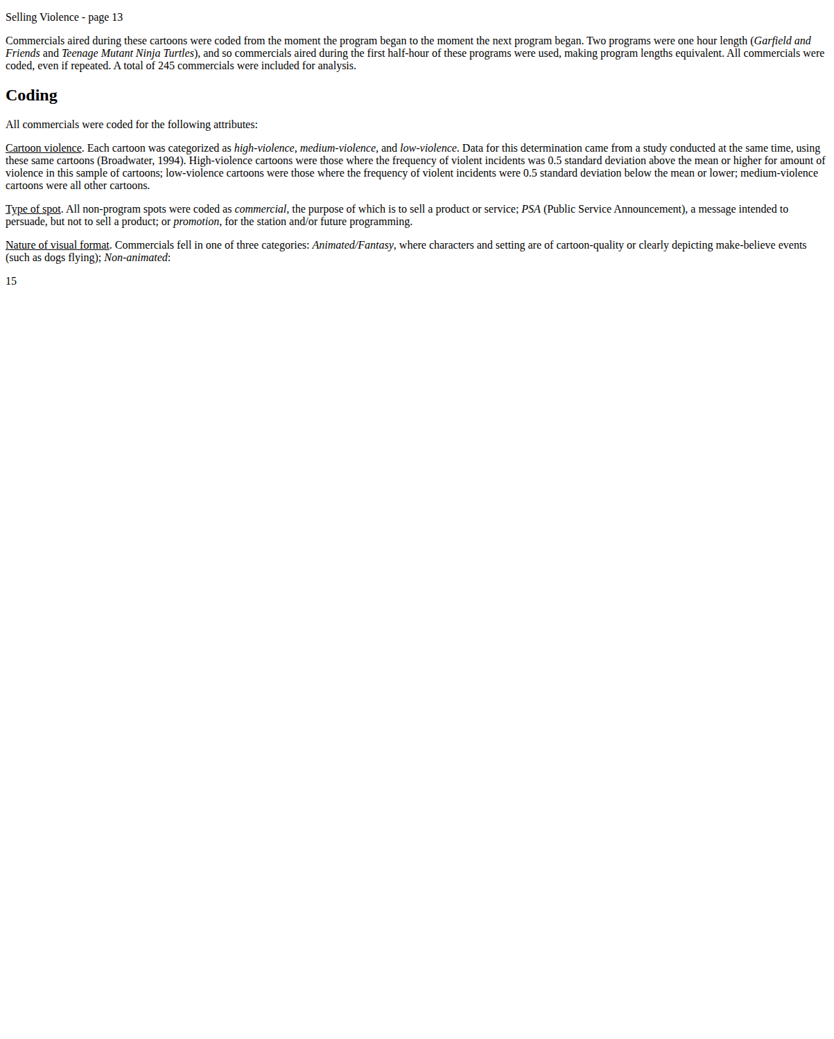Selling Violence - page 13
Commercials aired during these cartoons were coded from the moment the program began to the moment the next program began. Two programs were one hour length (Garfield and Friends and Teenage Mutant Ninja Turtles), and so commercials aired during the first half-hour of these programs were used, making program lengths equivalent. All commercials were coded, even if repeated. A total of 245 commercials were included for analysis.
Coding
All commercials were coded for the following attributes:
Cartoon violence. Each cartoon was categorized as high-violence, medium-violence, and low-violence. Data for this determination came from a study conducted at the same time, using these same cartoons (Broadwater, 1994). High-violence cartoons were those where the frequency of violent incidents was 0.5 standard deviation above the mean or higher for amount of violence in this sample of cartoons; low-violence cartoons were those where the frequency of violent incidents were 0.5 standard deviation below the mean or lower; medium-violence cartoons were all other cartoons.
Type of spot. All non-program spots were coded as commercial, the purpose of which is to sell a product or service; PSA (Public Service Announcement), a message intended to persuade, but not to sell a product; or promotion, for the station and/or future programming.
Nature of visual format. Commercials fell in one of three categories: Animated/Fantasy, where characters and setting are of cartoon-quality or clearly depicting make-believe events (such as dogs flying); Non-animated:
15